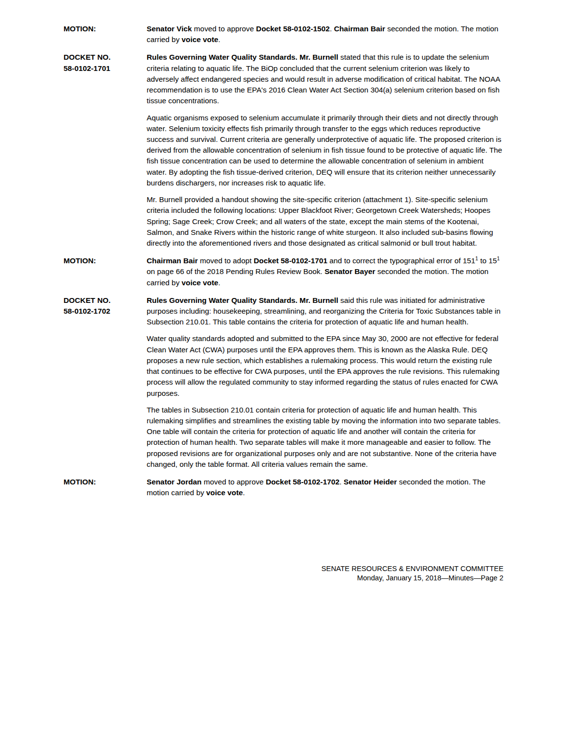| MOTION: | Senator Vick moved to approve Docket 58-0102-1502 . Chairman Bair seconded the motion. The motion carried by voice vote . |
| DOCKET NO. 58-0102-1701 | Rules Governing Water Quality Standards. Mr. Burnell stated that this rule is to update the selenium criteria relating to aquatic life. The BiOp concluded that the current selenium criterion was likely to adversely affect endangered species and would result in adverse modification of critical habitat. The NOAA recommendation is to use the EPA's 2016 Clean Water Act Section 304(a) selenium criterion based on fish tissue concentrations. Aquatic organisms exposed to selenium accumulate it primarily through their diets and not directly through water. Selenium toxicity effects fish primarily through transfer to the eggs which reduces reproductive success and survival. Current criteria are generally underprotective of aquatic life. The proposed criterion is derived from the allowable concentration of selenium in fish tissue found to be protective of aquatic life. The fish tissue concentration can be used to determine the allowable concentration of selenium in ambient water. By adopting the fish tissue-derived criterion, DEQ will ensure that its criterion neither unnecessarily burdens dischargers, nor increases risk to aquatic life. Mr. Burnell provided a handout showing the site-specific criterion (attachment 1). Site-specific selenium criteria included the following locations: Upper Blackfoot River; Georgetown Creek Watersheds; Hoopes Spring; Sage Creek; Crow Creek; and all waters of the state, except the main stems of the Kootenai, Salmon, and Snake Rivers within the historic range of white sturgeon. It also included sub-basins flowing directly into the aforementioned rivers and those designated as critical salmonid or bull trout habitat. |
| MOTION: | Chairman Bair moved to adopt Docket 58-0102-1701 and to correct the typographical error of 151 1 to 15 1 on page 66 of the 2018 Pending Rules Review Book. Senator Bayer seconded the motion. The motion carried by voice vote . |
| DOCKET NO. 58-0102-1702 | Rules Governing Water Quality Standards. Mr. Burnell said this rule was initiated for administrative purposes including: housekeeping, streamlining, and reorganizing the Criteria for Toxic Substances table in Subsection 210.01. This table contains the criteria for protection of aquatic life and human health. Water quality standards adopted and submitted to the EPA since May 30, 2000 are not effective for federal Clean Water Act (CWA) purposes until the EPA approves them. This is known as the Alaska Rule. DEQ proposes a new rule section, which establishes a rulemaking process. This would return the existing rule that continues to be effective for CWA purposes, until the EPA approves the rule revisions. This rulemaking process will allow the regulated community to stay informed regarding the status of rules enacted for CWA purposes. The tables in Subsection 210.01 contain criteria for protection of aquatic life and human health. This rulemaking simplifies and streamlines the existing table by moving the information into two separate tables. One table will contain the criteria for protection of aquatic life and another will contain the criteria for protection of human health. Two separate tables will make it more manageable and easier to follow. The proposed revisions are for organizational purposes only and are not substantive. None of the criteria have changed, only the table format. All criteria values remain the same. |
| MOTION: | Senator Jordan moved to approve Docket 58-0102-1702 . Senator Heider seconded the motion. The motion carried by voice vote . |
SENATE RESOURCES & ENVIRONMENT COMMITTEE
Monday, January 15, 2018—Minutes—Page 2